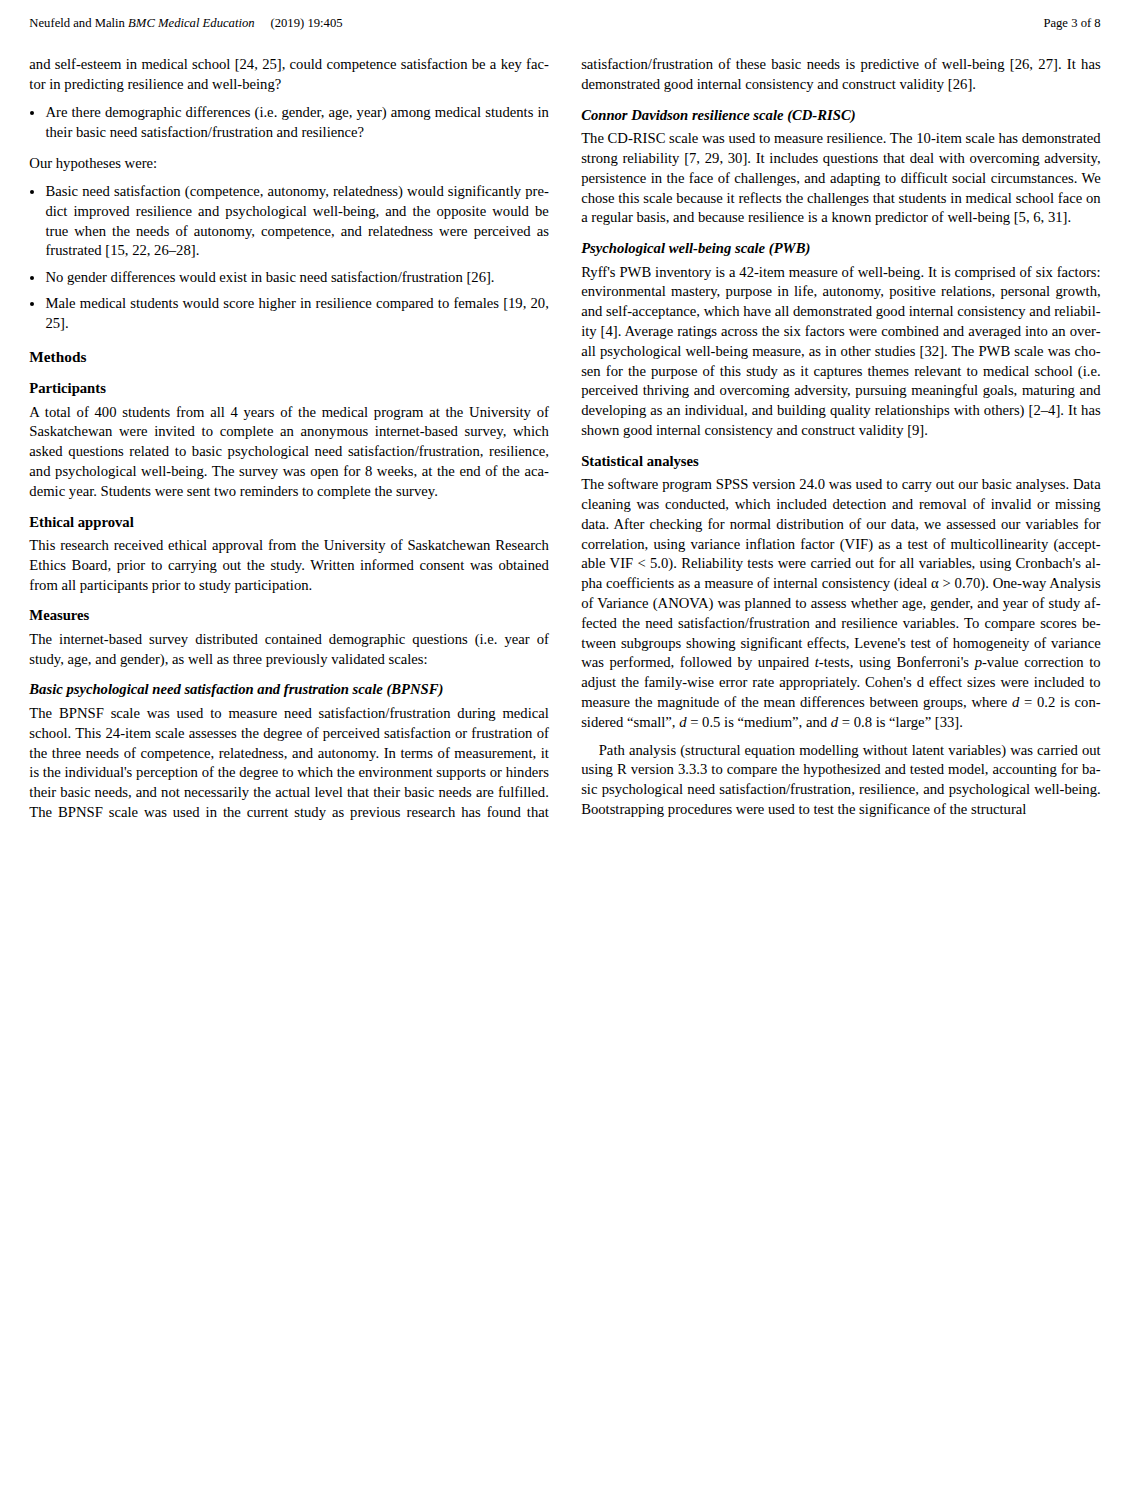Neufeld and Malin BMC Medical Education (2019) 19:405
Page 3 of 8
and self-esteem in medical school [24, 25], could competence satisfaction be a key factor in predicting resilience and well-being?
Are there demographic differences (i.e. gender, age, year) among medical students in their basic need satisfaction/frustration and resilience?
Our hypotheses were:
Basic need satisfaction (competence, autonomy, relatedness) would significantly predict improved resilience and psychological well-being, and the opposite would be true when the needs of autonomy, competence, and relatedness were perceived as frustrated [15, 22, 26–28].
No gender differences would exist in basic need satisfaction/frustration [26].
Male medical students would score higher in resilience compared to females [19, 20, 25].
Methods
Participants
A total of 400 students from all 4 years of the medical program at the University of Saskatchewan were invited to complete an anonymous internet-based survey, which asked questions related to basic psychological need satisfaction/frustration, resilience, and psychological well-being. The survey was open for 8 weeks, at the end of the academic year. Students were sent two reminders to complete the survey.
Ethical approval
This research received ethical approval from the University of Saskatchewan Research Ethics Board, prior to carrying out the study. Written informed consent was obtained from all participants prior to study participation.
Measures
The internet-based survey distributed contained demographic questions (i.e. year of study, age, and gender), as well as three previously validated scales:
Basic psychological need satisfaction and frustration scale (BPNSF)
The BPNSF scale was used to measure need satisfaction/frustration during medical school. This 24-item scale assesses the degree of perceived satisfaction or frustration of the three needs of competence, relatedness, and autonomy. In terms of measurement, it is the individual's perception of the degree to which the environment supports or hinders their basic needs, and not necessarily the actual level that their basic needs are fulfilled. The BPNSF scale was used in the current study as previous research has found that satisfaction/frustration of these basic needs is predictive of well-being [26, 27]. It has demonstrated good internal consistency and construct validity [26].
Connor Davidson resilience scale (CD-RISC)
The CD-RISC scale was used to measure resilience. The 10-item scale has demonstrated strong reliability [7, 29, 30]. It includes questions that deal with overcoming adversity, persistence in the face of challenges, and adapting to difficult social circumstances. We chose this scale because it reflects the challenges that students in medical school face on a regular basis, and because resilience is a known predictor of well-being [5, 6, 31].
Psychological well-being scale (PWB)
Ryff's PWB inventory is a 42-item measure of well-being. It is comprised of six factors: environmental mastery, purpose in life, autonomy, positive relations, personal growth, and self-acceptance, which have all demonstrated good internal consistency and reliability [4]. Average ratings across the six factors were combined and averaged into an overall psychological well-being measure, as in other studies [32]. The PWB scale was chosen for the purpose of this study as it captures themes relevant to medical school (i.e. perceived thriving and overcoming adversity, pursuing meaningful goals, maturing and developing as an individual, and building quality relationships with others) [2–4]. It has shown good internal consistency and construct validity [9].
Statistical analyses
The software program SPSS version 24.0 was used to carry out our basic analyses. Data cleaning was conducted, which included detection and removal of invalid or missing data. After checking for normal distribution of our data, we assessed our variables for correlation, using variance inflation factor (VIF) as a test of multicollinearity (acceptable VIF < 5.0). Reliability tests were carried out for all variables, using Cronbach's alpha coefficients as a measure of internal consistency (ideal α > 0.70). One-way Analysis of Variance (ANOVA) was planned to assess whether age, gender, and year of study affected the need satisfaction/frustration and resilience variables. To compare scores between subgroups showing significant effects, Levene's test of homogeneity of variance was performed, followed by unpaired t-tests, using Bonferroni's p-value correction to adjust the family-wise error rate appropriately. Cohen's d effect sizes were included to measure the magnitude of the mean differences between groups, where d = 0.2 is considered “small”, d = 0.5 is “medium”, and d = 0.8 is “large” [33].
Path analysis (structural equation modelling without latent variables) was carried out using R version 3.3.3 to compare the hypothesized and tested model, accounting for basic psychological need satisfaction/frustration, resilience, and psychological well-being. Bootstrapping procedures were used to test the significance of the structural